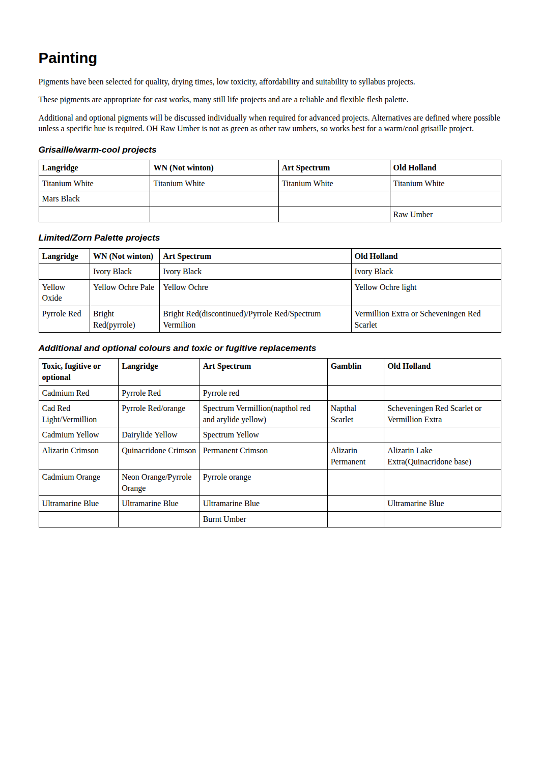Painting
Pigments have been selected for quality, drying times, low toxicity, affordability and suitability to syllabus projects.
These pigments are appropriate for cast works, many still life projects and are a reliable and flexible flesh palette.
Additional and optional pigments will be discussed individually when required for advanced projects. Alternatives are defined where possible unless a specific hue is required. OH Raw Umber is not as green as other raw umbers, so works best for a warm/cool grisaille project.
Grisaille/warm-cool projects
| Langridge | WN (Not winton) | Art Spectrum | Old Holland |
| --- | --- | --- | --- |
| Titanium White | Titanium White | Titanium White | Titanium White |
| Mars Black | | | |
| | | | Raw Umber |
Limited/Zorn Palette projects
| Langridge | WN (Not winton) | Art Spectrum | Old Holland |
| --- | --- | --- | --- |
| | Ivory Black | Ivory Black | Ivory Black |
| Yellow Oxide | Yellow Ochre Pale | Yellow Ochre | Yellow Ochre light |
| Pyrrole Red | Bright Red(pyrrole) | Bright Red(discontinued)/Pyrrole Red/Spectrum Vermilion | Vermillion Extra or Scheveningen Red Scarlet |
Additional and optional colours and toxic or fugitive replacements
| Toxic, fugitive or optional | Langridge | Art Spectrum | Gamblin | Old Holland |
| --- | --- | --- | --- | --- |
| Cadmium Red | Pyrrole Red | Pyrrole red | | |
| Cad Red Light/Vermillion | Pyrrole Red/orange | Spectrum Vermillion(napthol red and arylide yellow) | Napthal Scarlet | Scheveningen Red Scarlet or Vermillion Extra |
| Cadmium Yellow | Dairylide Yellow | Spectrum Yellow | | |
| Alizarin Crimson | Quinacridone Crimson | Permanent Crimson | Alizarin Permanent | Alizarin Lake Extra(Quinacridone base) |
| Cadmium Orange | Neon Orange/Pyrrole Orange | Pyrrole orange | | |
| Ultramarine Blue | Ultramarine Blue | Ultramarine Blue | | Ultramarine Blue |
| | | Burnt Umber | | |